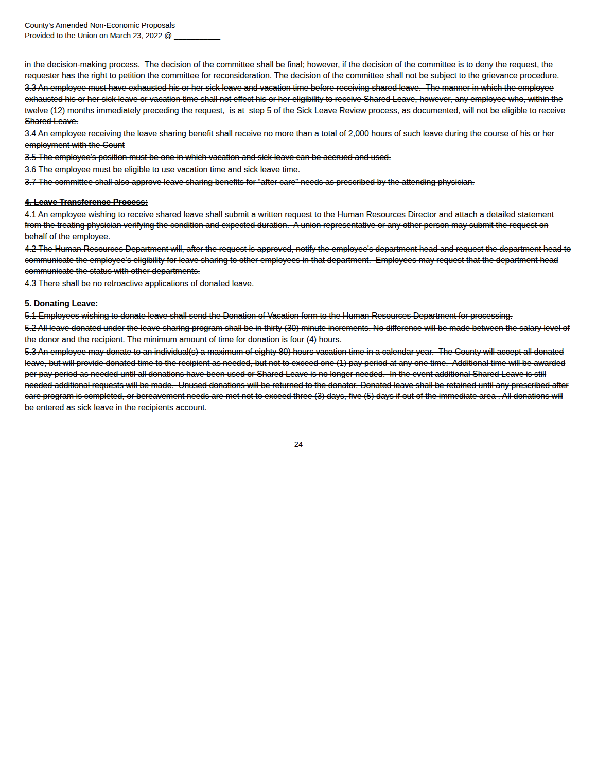County's Amended Non-Economic Proposals
Provided to the Union on March 23, 2022 @ ___________
in the decision-making process. The decision of the committee shall be final; however, if the decision of the committee is to deny the request, the requester has the right to petition the committee for reconsideration. The decision of the committee shall not be subject to the grievance procedure.
3.3 An employee must have exhausted his or her sick leave and vacation time before receiving shared leave. The manner in which the employee exhausted his or her sick leave or vacation time shall not effect his or her eligibility to receive Shared Leave, however, any employee who, within the twelve (12) months immediately preceding the request, is at step 5 of the Sick Leave Review process, as documented, will not be eligible to receive Shared Leave.
3.4 An employee receiving the leave sharing benefit shall receive no more than a total of 2,000 hours of such leave during the course of his or her employment with the Count
3.5 The employee's position must be one in which vacation and sick leave can be accrued and used.
3.6 The employee must be eligible to use vacation time and sick leave time.
3.7 The committee shall also approve leave sharing benefits for “after care” needs as prescribed by the attending physician.
4. Leave Transference Process:
4.1 An employee wishing to receive shared leave shall submit a written request to the Human Resources Director and attach a detailed statement from the treating physician verifying the condition and expected duration. A union representative or any other person may submit the request on behalf of the employee.
4.2 The Human Resources Department will, after the request is approved, notify the employee's department head and request the department head to communicate the employee’s eligibility for leave sharing to other employees in that department. Employees may request that the department head communicate the status with other departments.
4.3 There shall be no retroactive applications of donated leave.
5. Donating Leave:
5.1 Employees wishing to donate leave shall send the Donation of Vacation form to the Human Resources Department for processing.
5.2 All leave donated under the leave sharing program shall be in thirty (30) minute increments. No difference will be made between the salary level of the donor and the recipient. The minimum amount of time for donation is four (4) hours.
5.3 An employee may donate to an individual(s) a maximum of eighty 80) hours vacation time in a calendar year. The County will accept all donated leave, but will provide donated time to the recipient as needed, but not to exceed one (1) pay period at any one time. Additional time will be awarded per pay period as needed until all donations have been used or Shared Leave is no longer needed. In the event additional Shared Leave is still needed additional requests will be made. Unused donations will be returned to the donator. Donated leave shall be retained until any prescribed after care program is completed, or bereavement needs are met not to exceed three (3) days, five (5) days if out of the immediate area . All donations will be entered as sick leave in the recipients account.
24